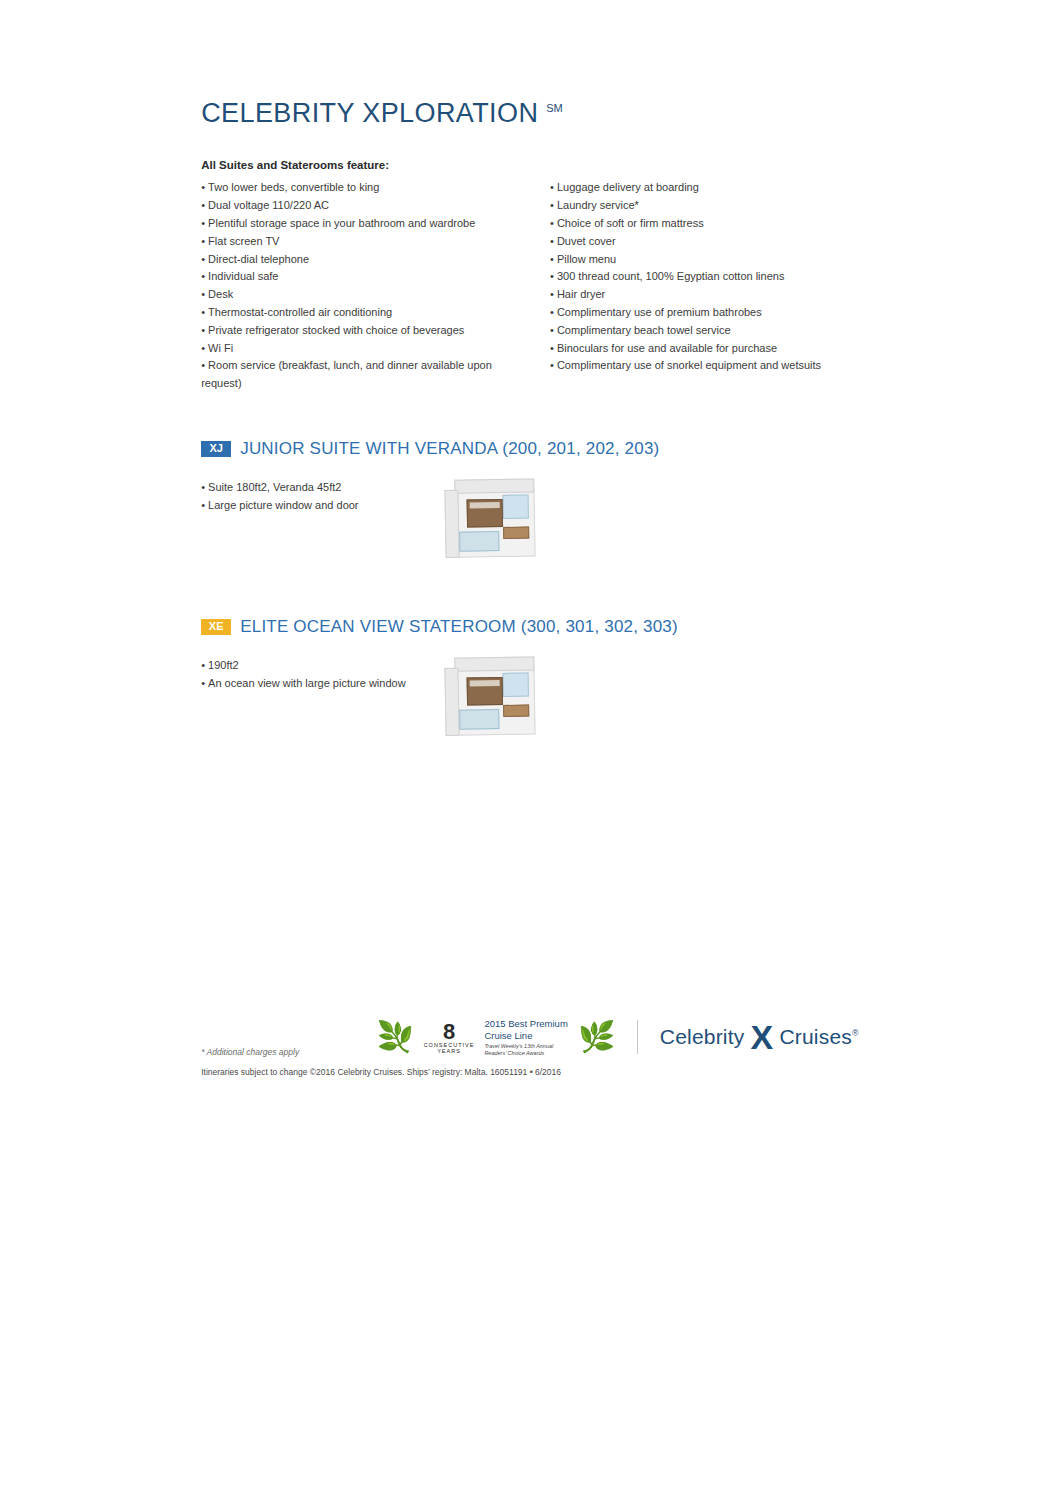CELEBRITY XPLORATION SM
All Suites and Staterooms feature:
Two lower beds, convertible to king
Dual voltage 110/220 AC
Plentiful storage space in your bathroom and wardrobe
Flat screen TV
Direct-dial telephone
Individual safe
Desk
Thermostat-controlled air conditioning
Private refrigerator stocked with choice of beverages
Wi Fi
Room service (breakfast, lunch, and dinner available upon request)
Luggage delivery at boarding
Laundry service*
Choice of soft or firm mattress
Duvet cover
Pillow menu
300 thread count, 100% Egyptian cotton linens
Hair dryer
Complimentary use of premium bathrobes
Complimentary beach towel service
Binoculars for use and available for purchase
Complimentary use of snorkel equipment and wetsuits
XJ JUNIOR SUITE WITH VERANDA (200, 201, 202, 203)
Suite 180ft2, Veranda 45ft2
Large picture window and door
XE ELITE OCEAN VIEW STATEROOM (300, 301, 302, 303)
190ft2
An ocean view with large picture window
* Additional charges apply
🌿
8
CONSECUTIVE
YEARS
2015 Best Premium
Cruise Line Travel Weekly’s 13th Annual
Readers’ Choice Awards
🌿
Celebrity X Cruises®
Itineraries subject to change ©2016 Celebrity Cruises. Ships’ registry: Malta. 16051191 • 6/2016